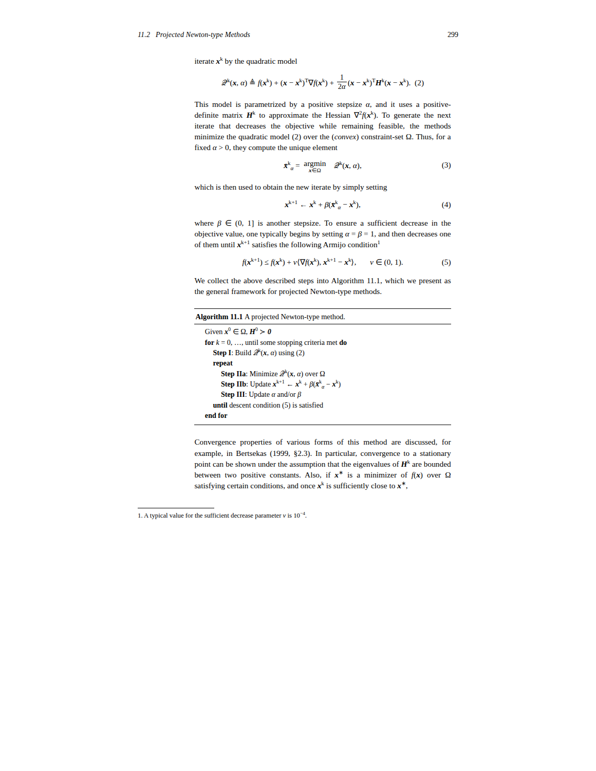11.2 Projected Newton-type Methods 299
iterate xk by the quadratic model
𝒬k(x, α) ≜ f(xk) + (x − xk)T∇f(xk) + 12α(x − xk)THk(x − xk). (2)
This model is parametrized by a positive stepsize α, and it uses a positive-definite matrix Hk to approximate the Hessian ∇2f(xk). To generate the next iterate that decreases the objective while remaining feasible, the methods minimize the quadratic model (2) over the (convex) constraint-set Ω. Thus, for a fixed α > 0, they compute the unique element
x̄kα = argmin x∈Ω 𝒬k(x, α), (3)
which is then used to obtain the new iterate by simply setting
xk+1 ← xk + β(x̄kα − xk), (4)
where β ∈ (0, 1] is another stepsize. To ensure a sufficient decrease in the objective value, one typically begins by setting α = β = 1, and then decreases one of them until xk+1 satisfies the following Armijo condition1
f(xk+1) ≤ f(xk) + ν⟨∇f(xk), xk+1 − xk⟩, ν ∈ (0, 1). (5)
We collect the above described steps into Algorithm 11.1, which we present as the general framework for projected Newton-type methods.
Algorithm 11.1 A projected Newton-type method.
Given x0 ∈ Ω, H0 ≻ 0
for k = 0, …, until some stopping criteria met do
Step I: Build 𝒬k(x, α) using (2)
repeat
Step IIa: Minimize 𝒬k(x, α) over Ω
Step IIb: Update xk+1 ← xk + β(x̄kα − xk)
Step III: Update α and/or β
until descent condition (5) is satisfied
end for
Convergence properties of various forms of this method are discussed, for example, in Bertsekas (1999, §2.3). In particular, convergence to a stationary point can be shown under the assumption that the eigenvalues of Hk are bounded between two positive constants. Also, if x∗ is a minimizer of f(x) over Ω satisfying certain conditions, and once xk is sufficiently close to x∗,
1. A typical value for the sufficient decrease parameter ν is 10−4.